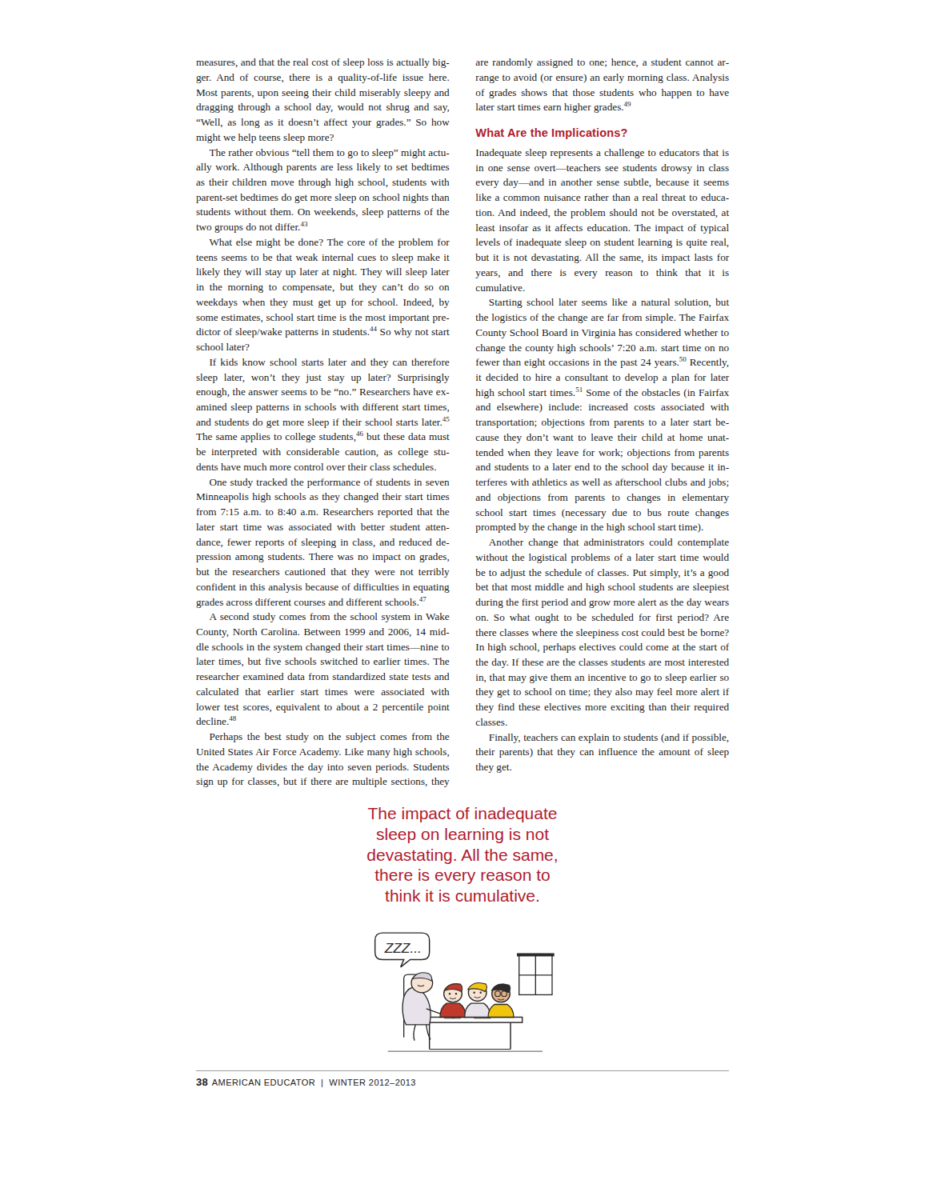measures, and that the real cost of sleep loss is actually bigger. And of course, there is a quality-of-life issue here. Most parents, upon seeing their child miserably sleepy and dragging through a school day, would not shrug and say, “Well, as long as it doesn’t affect your grades.” So how might we help teens sleep more?
The rather obvious “tell them to go to sleep” might actually work. Although parents are less likely to set bedtimes as their children move through high school, students with parent-set bedtimes do get more sleep on school nights than students without them. On weekends, sleep patterns of the two groups do not differ.43
What else might be done? The core of the problem for teens seems to be that weak internal cues to sleep make it likely they will stay up later at night. They will sleep later in the morning to compensate, but they can’t do so on weekdays when they must get up for school. Indeed, by some estimates, school start time is the most important predictor of sleep/wake patterns in students.44 So why not start school later?
If kids know school starts later and they can therefore sleep later, won’t they just stay up later? Surprisingly enough, the answer seems to be “no.” Researchers have examined sleep patterns in schools with different start times, and students do get more sleep if their school starts later.45 The same applies to college students,46 but these data must be interpreted with considerable caution, as college students have much more control over their class schedules.
One study tracked the performance of students in seven Minneapolis high schools as they changed their start times from 7:15 a.m. to 8:40 a.m. Researchers reported that the later start time was associated with better student attendance, fewer reports of sleeping in class, and reduced depression among students. There was no impact on grades, but the researchers cautioned that they were not terribly confident in this analysis because of difficulties in equating grades across different courses and different schools.47
A second study comes from the school system in Wake County, North Carolina. Between 1999 and 2006, 14 middle schools in the system changed their start times—nine to later times, but five schools switched to earlier times. The researcher examined data from standardized state tests and calculated that earlier start times were associated with lower test scores, equivalent to about a 2 percentile point decline.48
Perhaps the best study on the subject comes from the United States Air Force Academy. Like many high schools, the Academy divides the day into seven periods. Students sign up for classes, but if there are multiple sections, they are randomly assigned to one; hence, a student cannot arrange to avoid (or ensure) an early morning class. Analysis of grades shows that those students who happen to have later start times earn higher grades.49
What Are the Implications?
Inadequate sleep represents a challenge to educators that is in one sense overt—teachers see students drowsy in class every day—and in another sense subtle, because it seems like a common nuisance rather than a real threat to education. And indeed, the problem should not be overstated, at least insofar as it affects education. The impact of typical levels of inadequate sleep on student learning is quite real, but it is not devastating. All the same, its impact lasts for years, and there is every reason to think that it is cumulative.
Starting school later seems like a natural solution, but the logistics of the change are far from simple. The Fairfax County School Board in Virginia has considered whether to change the county high schools’ 7:20 a.m. start time on no fewer than eight occasions in the past 24 years.50 Recently, it decided to hire a consultant to develop a plan for later high school start times.51 Some of the obstacles (in Fairfax and elsewhere) include: increased costs associated with transportation; objections from parents to a later start because they don’t want to leave their child at home unattended when they leave for work; objections from parents and students to a later end to the school day because it interferes with athletics as well as afterschool clubs and jobs; and objections from parents to changes in elementary school start times (necessary due to bus route changes prompted by the change in the high school start time).
Another change that administrators could contemplate without the logistical problems of a later start time would be to adjust the schedule of classes. Put simply, it’s a good bet that most middle and high school students are sleepiest during the first period and grow more alert as the day wears on. So what ought to be scheduled for first period? Are there classes where the sleepiness cost could best be borne? In high school, perhaps electives could come at the start of the day. If these are the classes students are most interested in, that may give them an incentive to go to sleep earlier so they get to school on time; they also may feel more alert if they find these electives more exciting than their required classes.
Finally, teachers can explain to students (and if possible, their parents) that they can influence the amount of sleep they get.
The impact of inadequate sleep on learning is not devastating. All the same, there is every reason to think it is cumulative.
ZZZ...
38 AMERICAN EDUCATOR | WINTER 2012–2013